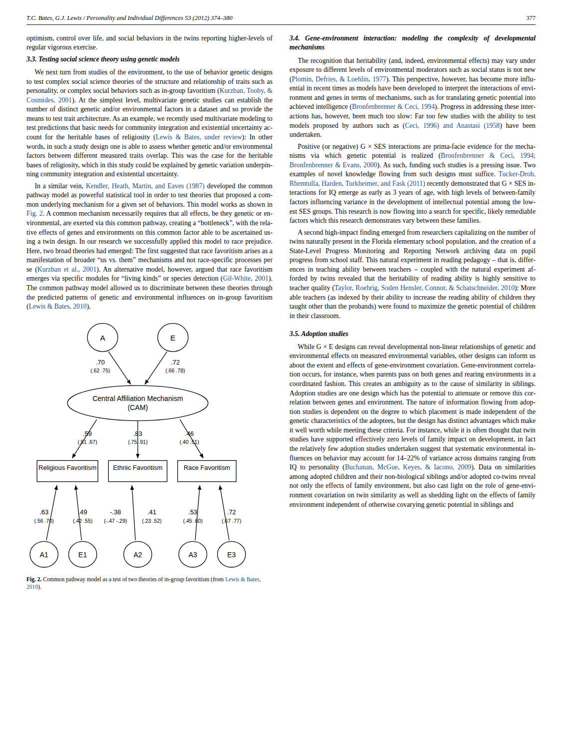T.C. Bates, G.J. Lewis / Personality and Individual Differences 53 (2012) 374–380 377
optimism, control over life, and social behaviors in the twins reporting higher-levels of regular vigorous exercise.
3.3. Testing social science theory using genetic models
We next turn from studies of the environment, to the use of behavior genetic designs to test complex social science theories of the structure and relationship of traits such as personality, or complex social behaviors such as in-group favoritism (Kurzban, Tooby, & Cosmides, 2001). At the simplest level, multivariate genetic studies can establish the number of distinct genetic and/or environmental factors in a dataset and so provide the means to test trait architecture. As an example, we recently used multivariate modeling to test predictions that basic needs for community integration and existential uncertainty account for the heritable bases of religiosity (Lewis & Bates, under review): In other words, in such a study design one is able to assess whether genetic and/or environmental factors between different measured traits overlap. This was the case for the heritable bases of religiosity, which in this study could be explained by genetic variation underpinning community integration and existential uncertainty.
In a similar vein, Kendler, Heath, Martin, and Eaves (1987) developed the common pathway model as powerful statistical tool in order to test theories that proposed a common underlying mechanism for a given set of behaviors. This model works as shown in Fig. 2. A common mechanism necessarily requires that all effects, be they genetic or environmental, are exerted via this common pathway, creating a “bottleneck”, with the relative effects of genes and environments on this common factor able to be ascertained using a twin design. In our research we successfully applied this model to race prejudice. Here, two broad theories had emerged: The first suggested that race favoritism arises as a manifestation of broader “us vs. them” mechanisms and not race-specific processes per se (Kurzban et al., 2001). An alternative model, however, argued that race favoritism emerges via specific modules for “living kinds” or species detection (Gil-White, 2001). The common pathway model allowed us to discriminate between these theories through the predicted patterns of genetic and environmental influences on in-group favoritism (Lewis & Bates, 2010).
A E Central Affiliation Mechanism (CAM) Religious Favoritism Ethnic Favoritism Race Favoritism A1 E1 A2 A3 E3 .70 (.62 .75) .72 (.66 .78) .59 (.51 .67) .83 (.75 .91) .46 (.40 .51) .63 (.56 .70) .49 (.42 .55) -.38 (-.47 -.29) .41 (.23 .52) .53 (.45 .60) .72 (.67 .77)
Fig. 2. Common pathway model as a test of two theories of in-group favoritism (from Lewis & Bates, 2010).
3.4. Gene-environment interaction: modeling the complexity of developmental mechanisms
The recognition that heritability (and, indeed, environmental effects) may vary under exposure to different levels of environmental moderators such as social status is not new (Plomin, Defries, & Loehlin, 1977). This perspective, however, has become more influential in recent times as models have been developed to interpret the interactions of environment and genes in terms of mechanisms, such as for translating genetic potential into achieved intelligence (Bronfenbrenner & Ceci, 1994). Progress in addressing these interactions has, however, been much too slow: Far too few studies with the ability to test models proposed by authors such as (Ceci, 1996) and Anastasi (1958) have been undertaken.
Positive (or negative) G × SES interactions are prima-facie evidence for the mechanisms via which genetic potential is realized (Bronfenbrenner & Ceci, 1994; Bronfenbrenner & Evans, 2000). As such, funding such studies is a pressing issue. Two examples of novel knowledge flowing from such designs must suffice. Tucker-Drob, Rhemtulla, Harden, Turkheimer, and Fask (2011) recently demonstrated that G × SES interactions for IQ emerge as early as 3 years of age, with high levels of between-family factors influencing variance in the development of intellectual potential among the lowest SES groups. This research is now flowing into a search for specific, likely remediable factors which this research demonstrates vary between these families.
A second high-impact finding emerged from researchers capitalizing on the number of twins naturally present in the Florida elementary school population, and the creation of a State-Level Progress Monitoring and Reporting Network archiving data on pupil progress from school staff. This natural experiment in reading pedagogy – that is, differences in teaching ability between teachers – coupled with the natural experiment afforded by twins revealed that the heritability of reading ability is highly sensitive to teacher quality (Taylor, Roehrig, Soden Hensler, Connor, & Schatschneider, 2010): More able teachers (as indexed by their ability to increase the reading ability of children they taught other than the probands) were found to maximize the genetic potential of children in their classroom.
3.5. Adoption studies
While G × E designs can reveal developmental non-linear relationships of genetic and environmental effects on measured environmental variables, other designs can inform us about the extent and effects of gene-environment covariation. Gene-environment correlation occurs, for instance, when parents pass on both genes and rearing environments in a coordinated fashion. This creates an ambiguity as to the cause of similarity in siblings. Adoption studies are one design which has the potential to attenuate or remove this correlation between genes and environment. The nature of information flowing from adoption studies is dependent on the degree to which placement is made independent of the genetic characteristics of the adoptees, but the design has distinct advantages which make it well worth while meeting these criteria. For instance, while it is often thought that twin studies have supported effectively zero levels of family impact on development, in fact the relatively few adoption studies undertaken suggest that systematic environmental influences on behavior may account for 14–22% of variance across domains ranging from IQ to personality (Buchanan, McGue, Keyes, & Iacono, 2009). Data on similarities among adopted children and their non-biological siblings and/or adopted co-twins reveal not only the effects of family environment, but also cast light on the role of gene-environment covariation on twin similarity as well as shedding light on the effects of family environment independent of otherwise covarying genetic potential in siblings and